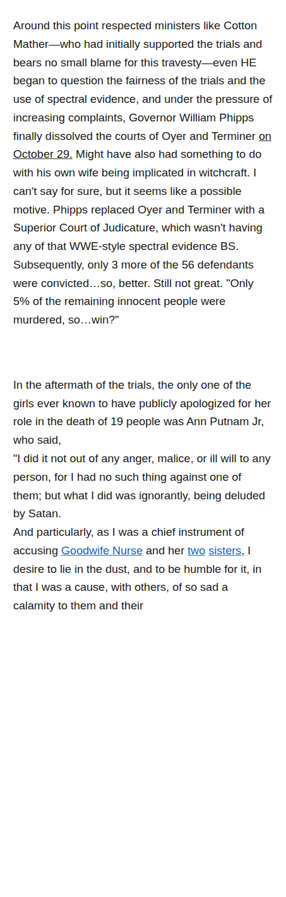Around this point respected ministers like Cotton Mather—who had initially supported the trials and bears no small blame for this travesty—even HE began to question the fairness of the trials and the use of spectral evidence, and under the pressure of increasing complaints, Governor William Phipps finally dissolved the courts of Oyer and Terminer on October 29. Might have also had something to do with his own wife being implicated in witchcraft. I can't say for sure, but it seems like a possible motive. Phipps replaced Oyer and Terminer with a Superior Court of Judicature, which wasn't having any of that WWE-style spectral evidence BS. Subsequently, only 3 more of the 56 defendants were convicted…so, better. Still not great. "Only 5% of the remaining innocent people were murdered, so…win?"
In the aftermath of the trials, the only one of the girls ever known to have publicly apologized for her role in the death of 19 people was Ann Putnam Jr, who said,
"I did it not out of any anger, malice, or ill will to any person, for I had no such thing against one of them; but what I did was ignorantly, being deluded by Satan.
And particularly, as I was a chief instrument of accusing Goodwife Nurse and her two sisters, I desire to lie in the dust, and to be humble for it, in that I was a cause, with others, of so sad a calamity to them and their